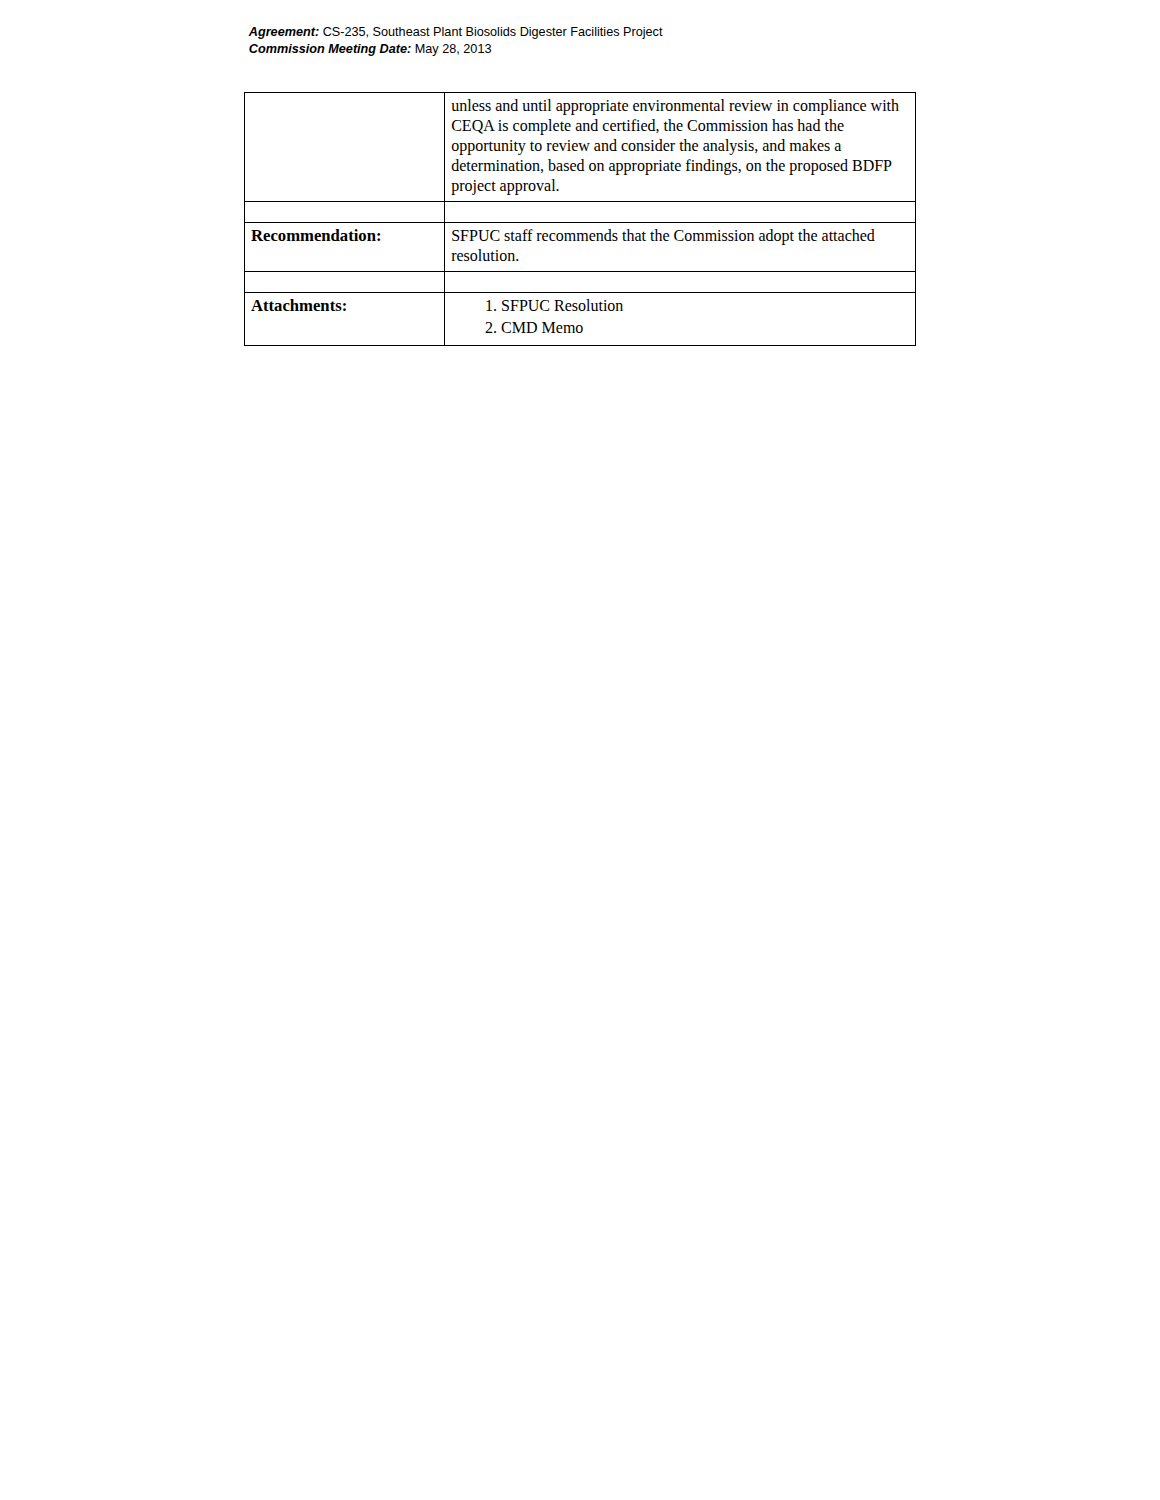Agreement: CS-235, Southeast Plant Biosolids Digester Facilities Project
Commission Meeting Date: May 28, 2013
| | unless and until appropriate environmental review in compliance with CEQA is complete and certified, the Commission has had the opportunity to review and consider the analysis, and makes a determination, based on appropriate findings, on the proposed BDFP project approval. |
| Recommendation: | SFPUC staff recommends that the Commission adopt the attached resolution. |
| Attachments: | SFPUC Resolution CMD Memo |